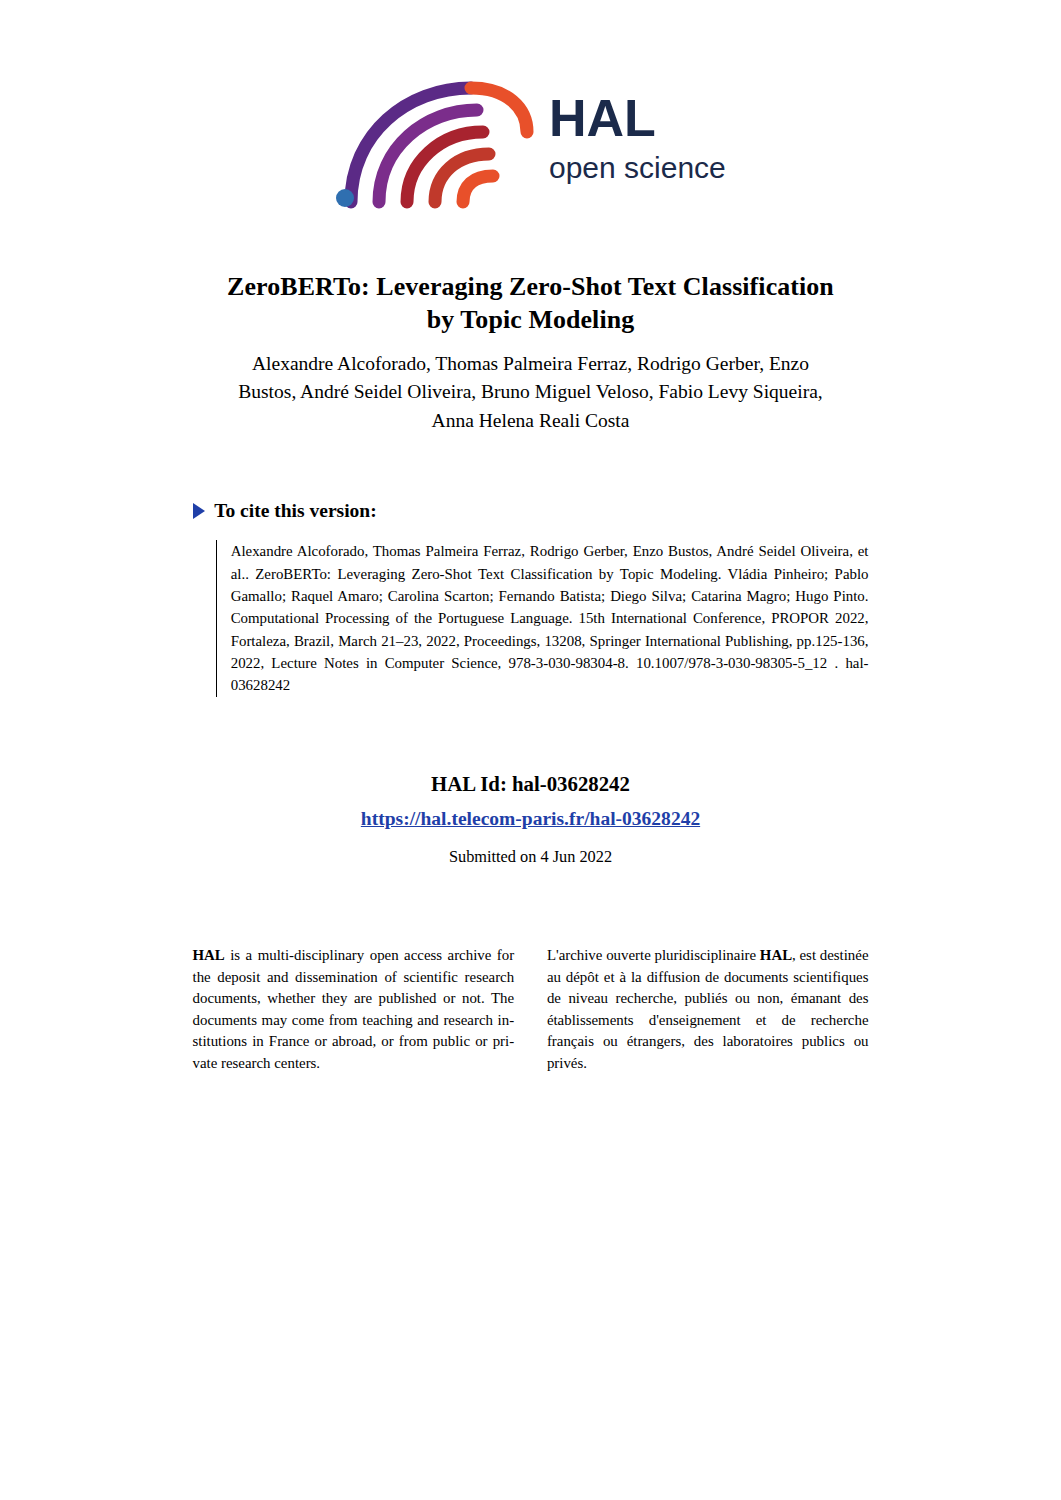HAL open science
ZeroBERTo: Leveraging Zero-Shot Text Classification
by Topic Modeling
Alexandre Alcoforado, Thomas Palmeira Ferraz, Rodrigo Gerber, Enzo
Bustos, André Seidel Oliveira, Bruno Miguel Veloso, Fabio Levy Siqueira,
Anna Helena Reali Costa
To cite this version:
Alexandre Alcoforado, Thomas Palmeira Ferraz, Rodrigo Gerber, Enzo Bustos, André Seidel Oliveira, et al.. ZeroBERTo: Leveraging Zero-Shot Text Classification by Topic Modeling. Vládia Pinheiro; Pablo Gamallo; Raquel Amaro; Carolina Scarton; Fernando Batista; Diego Silva; Catarina Magro; Hugo Pinto. Computational Processing of the Portuguese Language. 15th International Conference, PROPOR 2022, Fortaleza, Brazil, March 21–23, 2022, Proceedings, 13208, Springer International Publishing, pp.125-136, 2022, Lecture Notes in Computer Science, 978-3-030-98304-8. 10.1007/978-3-030-98305-5_12 . hal-03628242
HAL Id: hal-03628242
https://hal.telecom-paris.fr/hal-03628242
Submitted on 4 Jun 2022
HAL is a multi-disciplinary open access archive for the deposit and dissemination of scientific research documents, whether they are published or not. The documents may come from teaching and research institutions in France or abroad, or from public or private research centers.
L'archive ouverte pluridisciplinaire HAL, est destinée au dépôt et à la diffusion de documents scientifiques de niveau recherche, publiés ou non, émanant des établissements d'enseignement et de recherche français ou étrangers, des laboratoires publics ou privés.